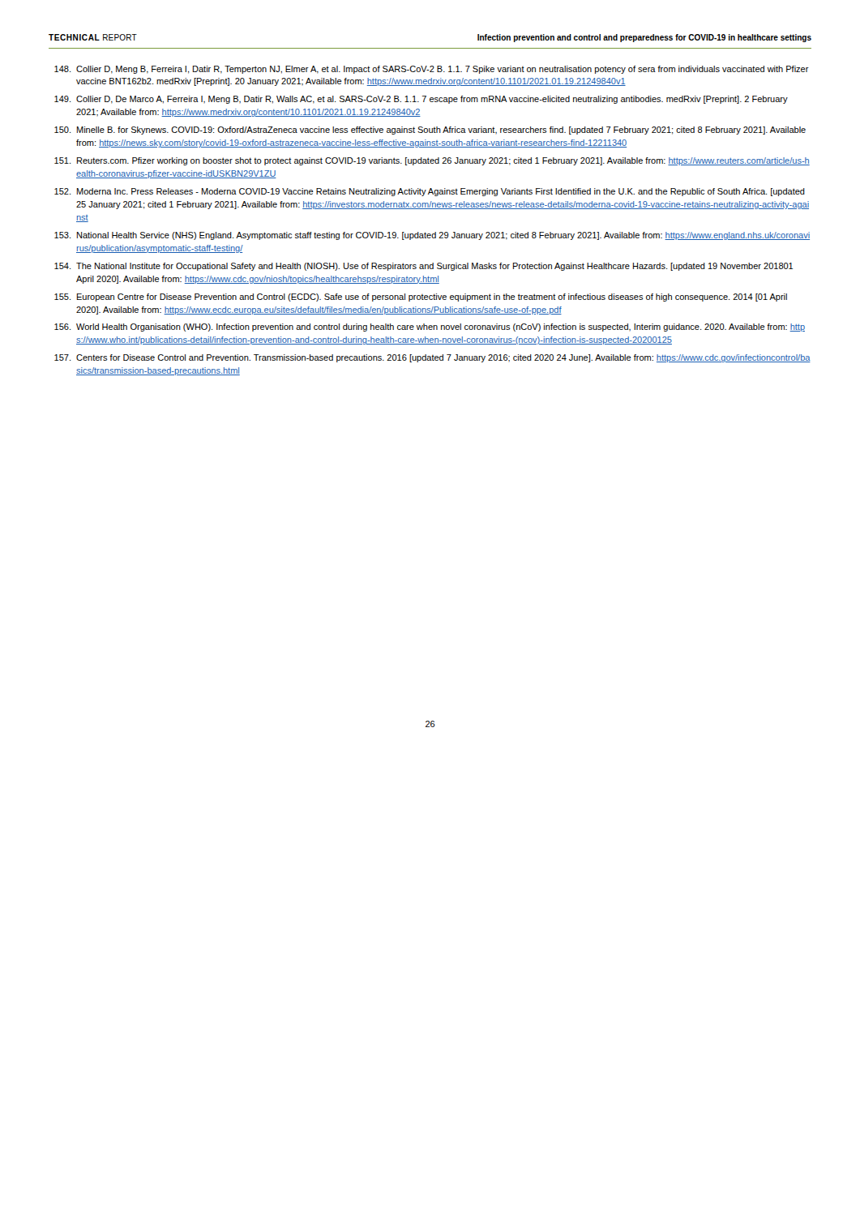TECHNICAL REPORT
Infection prevention and control and preparedness for COVID-19 in healthcare settings
Collier D, Meng B, Ferreira I, Datir R, Temperton NJ, Elmer A, et al. Impact of SARS-CoV-2 B. 1.1. 7 Spike variant on neutralisation potency of sera from individuals vaccinated with Pfizer vaccine BNT162b2. medRxiv [Preprint]. 20 January 2021; Available from: https://www.medrxiv.org/content/10.1101/2021.01.19.21249840v1
Collier D, De Marco A, Ferreira I, Meng B, Datir R, Walls AC, et al. SARS-CoV-2 B. 1.1. 7 escape from mRNA vaccine-elicited neutralizing antibodies. medRxiv [Preprint]. 2 February 2021; Available from: https://www.medrxiv.org/content/10.1101/2021.01.19.21249840v2
Minelle B. for Skynews. COVID-19: Oxford/AstraZeneca vaccine less effective against South Africa variant, researchers find. [updated 7 February 2021; cited 8 February 2021]. Available from: https://news.sky.com/story/covid-19-oxford-astrazeneca-vaccine-less-effective-against-south-africa-variant-researchers-find-12211340
Reuters.com. Pfizer working on booster shot to protect against COVID-19 variants. [updated 26 January 2021; cited 1 February 2021]. Available from: https://www.reuters.com/article/us-health-coronavirus-pfizer-vaccine-idUSKBN29V1ZU
Moderna Inc. Press Releases - Moderna COVID-19 Vaccine Retains Neutralizing Activity Against Emerging Variants First Identified in the U.K. and the Republic of South Africa. [updated 25 January 2021; cited 1 February 2021]. Available from: https://investors.modernatx.com/news-releases/news-release-details/moderna-covid-19-vaccine-retains-neutralizing-activity-against
National Health Service (NHS) England. Asymptomatic staff testing for COVID-19. [updated 29 January 2021; cited 8 February 2021]. Available from: https://www.england.nhs.uk/coronavirus/publication/asymptomatic-staff-testing/
The National Institute for Occupational Safety and Health (NIOSH). Use of Respirators and Surgical Masks for Protection Against Healthcare Hazards. [updated 19 November 201801 April 2020]. Available from: https://www.cdc.gov/niosh/topics/healthcarehsps/respiratory.html
European Centre for Disease Prevention and Control (ECDC). Safe use of personal protective equipment in the treatment of infectious diseases of high consequence. 2014 [01 April 2020]. Available from: https://www.ecdc.europa.eu/sites/default/files/media/en/publications/Publications/safe-use-of-ppe.pdf
World Health Organisation (WHO). Infection prevention and control during health care when novel coronavirus (nCoV) infection is suspected, Interim guidance. 2020. Available from: https://www.who.int/publications-detail/infection-prevention-and-control-during-health-care-when-novel-coronavirus-(ncov)-infection-is-suspected-20200125
Centers for Disease Control and Prevention. Transmission-based precautions. 2016 [updated 7 January 2016; cited 2020 24 June]. Available from: https://www.cdc.gov/infectioncontrol/basics/transmission-based-precautions.html
26